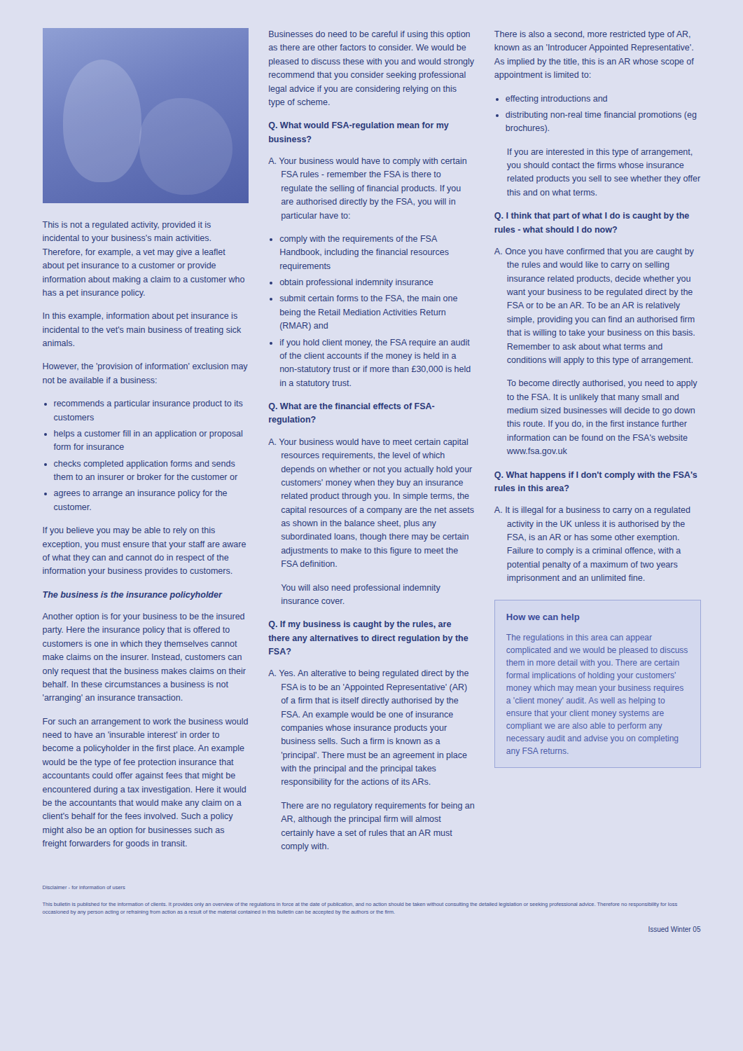This is not a regulated activity, provided it is incidental to your business's main activities. Therefore, for example, a vet may give a leaflet about pet insurance to a customer or provide information about making a claim to a customer who has a pet insurance policy.
In this example, information about pet insurance is incidental to the vet's main business of treating sick animals.
However, the 'provision of information' exclusion may not be available if a business:
recommends a particular insurance product to its customers
helps a customer fill in an application or proposal form for insurance
checks completed application forms and sends them to an insurer or broker for the customer or
agrees to arrange an insurance policy for the customer.
If you believe you may be able to rely on this exception, you must ensure that your staff are aware of what they can and cannot do in respect of the information your business provides to customers.
The business is the insurance policyholder
Another option is for your business to be the insured party. Here the insurance policy that is offered to customers is one in which they themselves cannot make claims on the insurer. Instead, customers can only request that the business makes claims on their behalf. In these circumstances a business is not 'arranging' an insurance transaction.
For such an arrangement to work the business would need to have an 'insurable interest' in order to become a policyholder in the first place. An example would be the type of fee protection insurance that accountants could offer against fees that might be encountered during a tax investigation. Here it would be the accountants that would make any claim on a client's behalf for the fees involved. Such a policy might also be an option for businesses such as freight forwarders for goods in transit.
Businesses do need to be careful if using this option as there are other factors to consider. We would be pleased to discuss these with you and would strongly recommend that you consider seeking professional legal advice if you are considering relying on this type of scheme.
Q. What would FSA-regulation mean for my business?
A. Your business would have to comply with certain FSA rules - remember the FSA is there to regulate the selling of financial products. If you are authorised directly by the FSA, you will in particular have to:
comply with the requirements of the FSA Handbook, including the financial resources requirements
obtain professional indemnity insurance
submit certain forms to the FSA, the main one being the Retail Mediation Activities Return (RMAR) and
if you hold client money, the FSA require an audit of the client accounts if the money is held in a non-statutory trust or if more than £30,000 is held in a statutory trust.
Q. What are the financial effects of FSA-regulation?
A. Your business would have to meet certain capital resources requirements, the level of which depends on whether or not you actually hold your customers' money when they buy an insurance related product through you. In simple terms, the capital resources of a company are the net assets as shown in the balance sheet, plus any subordinated loans, though there may be certain adjustments to make to this figure to meet the FSA definition.
You will also need professional indemnity insurance cover.
Q. If my business is caught by the rules, are there any alternatives to direct regulation by the FSA?
A. Yes. An alterative to being regulated direct by the FSA is to be an 'Appointed Representative' (AR) of a firm that is itself directly authorised by the FSA. An example would be one of insurance companies whose insurance products your business sells. Such a firm is known as a 'principal'. There must be an agreement in place with the principal and the principal takes responsibility for the actions of its ARs.
There are no regulatory requirements for being an AR, although the principal firm will almost certainly have a set of rules that an AR must comply with.
There is also a second, more restricted type of AR, known as an 'Introducer Appointed Representative'. As implied by the title, this is an AR whose scope of appointment is limited to:
effecting introductions and
distributing non-real time financial promotions (eg brochures).
If you are interested in this type of arrangement, you should contact the firms whose insurance related products you sell to see whether they offer this and on what terms.
Q. I think that part of what I do is caught by the rules - what should I do now?
A. Once you have confirmed that you are caught by the rules and would like to carry on selling insurance related products, decide whether you want your business to be regulated direct by the FSA or to be an AR. To be an AR is relatively simple, providing you can find an authorised firm that is willing to take your business on this basis. Remember to ask about what terms and conditions will apply to this type of arrangement.
To become directly authorised, you need to apply to the FSA. It is unlikely that many small and medium sized businesses will decide to go down this route. If you do, in the first instance further information can be found on the FSA's website www.fsa.gov.uk
Q. What happens if I don't comply with the FSA's rules in this area?
A. It is illegal for a business to carry on a regulated activity in the UK unless it is authorised by the FSA, is an AR or has some other exemption. Failure to comply is a criminal offence, with a potential penalty of a maximum of two years imprisonment and an unlimited fine.
How we can help
The regulations in this area can appear complicated and we would be pleased to discuss them in more detail with you. There are certain formal implications of holding your customers' money which may mean your business requires a 'client money' audit. As well as helping to ensure that your client money systems are compliant we are also able to perform any necessary audit and advise you on completing any FSA returns.
Disclaimer - for information of users
This bulletin is published for the information of clients. It provides only an overview of the regulations in force at the date of publication, and no action should be taken without consulting the detailed legislation or seeking professional advice. Therefore no responsibility for loss occasioned by any person acting or refraining from action as a result of the material contained in this bulletin can be accepted by the authors or the firm.
Issued Winter 05